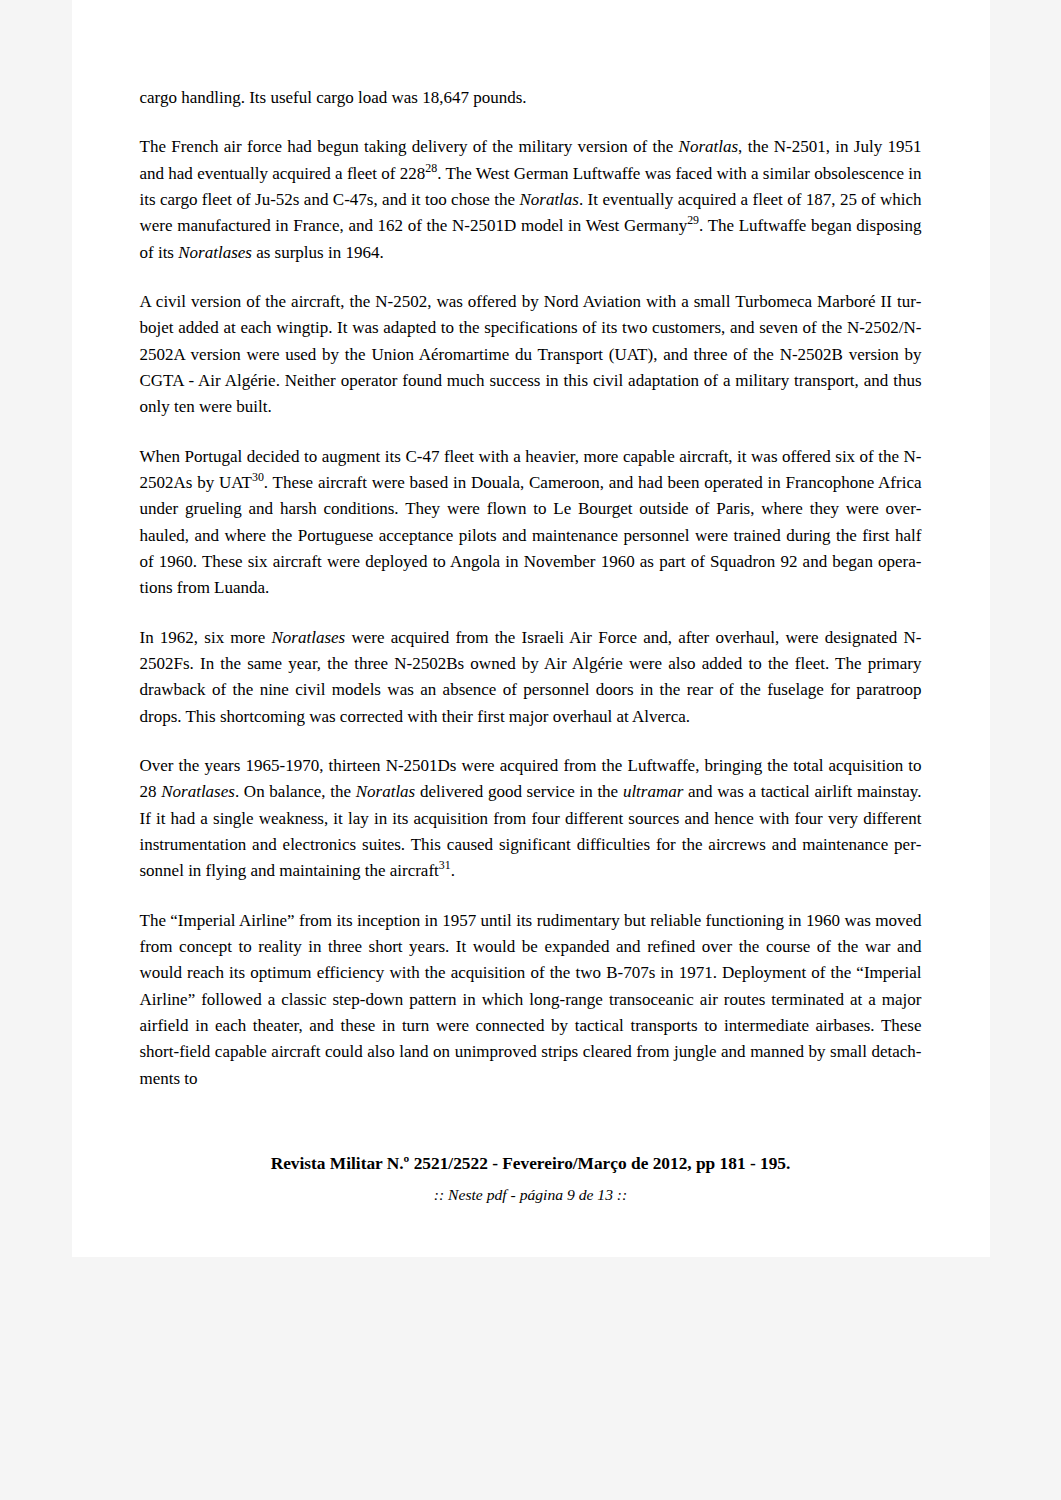cargo handling. Its useful cargo load was 18,647 pounds.
The French air force had begun taking delivery of the military version of the Noratlas, the N-2501, in July 1951 and had eventually acquired a fleet of 22828. The West German Luftwaffe was faced with a similar obsolescence in its cargo fleet of Ju-52s and C-47s, and it too chose the Noratlas. It eventually acquired a fleet of 187, 25 of which were manufactured in France, and 162 of the N-2501D model in West Germany29. The Luftwaffe began disposing of its Noratlases as surplus in 1964.
A civil version of the aircraft, the N-2502, was offered by Nord Aviation with a small Turbomeca Marboré II turbojet added at each wingtip. It was adapted to the specifications of its two customers, and seven of the N-2502/N-2502A version were used by the Union Aéromartime du Transport (UAT), and three of the N-2502B version by CGTA - Air Algérie. Neither operator found much success in this civil adaptation of a military transport, and thus only ten were built.
When Portugal decided to augment its C-47 fleet with a heavier, more capable aircraft, it was offered six of the N-2502As by UAT30. These aircraft were based in Douala, Cameroon, and had been operated in Francophone Africa under grueling and harsh conditions. They were flown to Le Bourget outside of Paris, where they were overhauled, and where the Portuguese acceptance pilots and maintenance personnel were trained during the first half of 1960. These six aircraft were deployed to Angola in November 1960 as part of Squadron 92 and began operations from Luanda.
In 1962, six more Noratlases were acquired from the Israeli Air Force and, after overhaul, were designated N-2502Fs. In the same year, the three N-2502Bs owned by Air Algérie were also added to the fleet. The primary drawback of the nine civil models was an absence of personnel doors in the rear of the fuselage for paratroop drops. This shortcoming was corrected with their first major overhaul at Alverca.
Over the years 1965-1970, thirteen N-2501Ds were acquired from the Luftwaffe, bringing the total acquisition to 28 Noratlases. On balance, the Noratlas delivered good service in the ultramar and was a tactical airlift mainstay. If it had a single weakness, it lay in its acquisition from four different sources and hence with four very different instrumentation and electronics suites. This caused significant difficulties for the aircrews and maintenance personnel in flying and maintaining the aircraft31.
The “Imperial Airline” from its inception in 1957 until its rudimentary but reliable functioning in 1960 was moved from concept to reality in three short years. It would be expanded and refined over the course of the war and would reach its optimum efficiency with the acquisition of the two B-707s in 1971. Deployment of the “Imperial Airline” followed a classic step-down pattern in which long-range transoceanic air routes terminated at a major airfield in each theater, and these in turn were connected by tactical transports to intermediate airbases. These short-field capable aircraft could also land on unimproved strips cleared from jungle and manned by small detachments to
Revista Militar N.º 2521/2522 - Fevereiro/Março de 2012, pp 181 - 195.
:: Neste pdf - página 9 de 13 ::